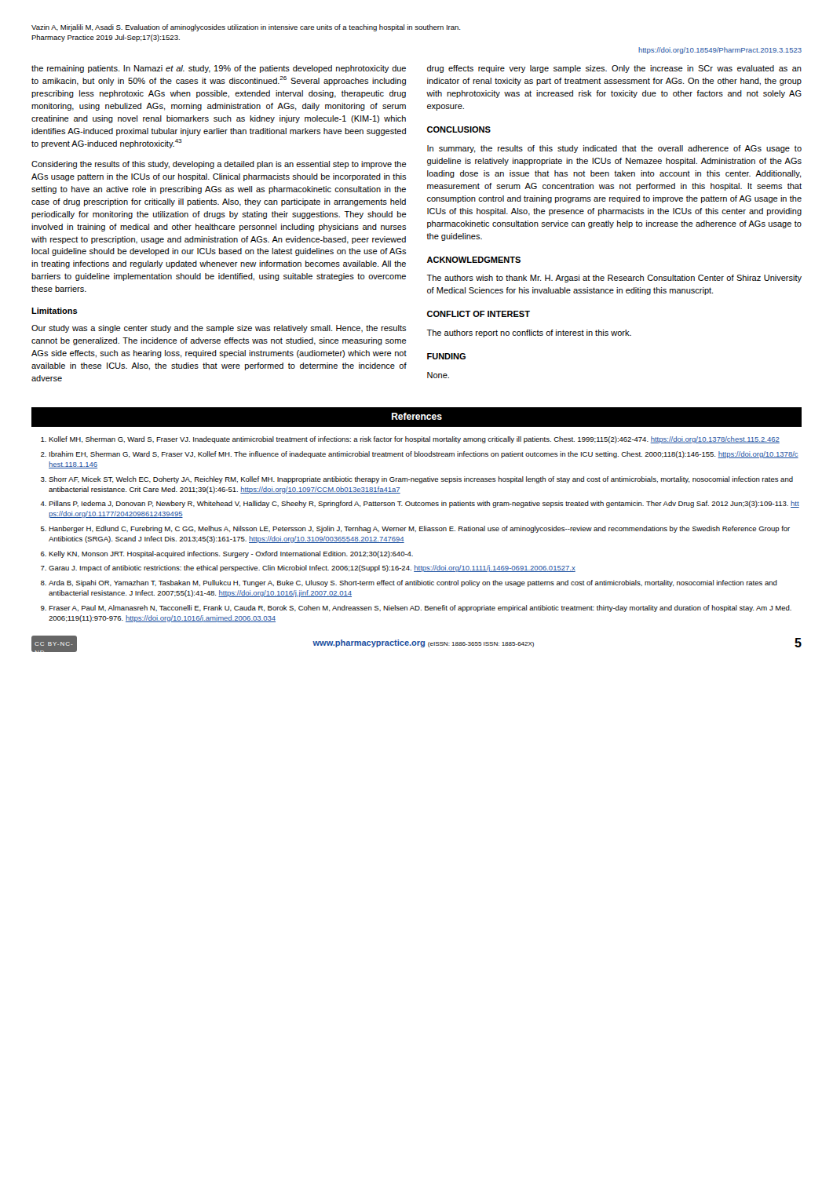Vazin A, Mirjalili M, Asadi S. Evaluation of aminoglycosides utilization in intensive care units of a teaching hospital in southern Iran.
Pharmacy Practice 2019 Jul-Sep;17(3):1523.
https://doi.org/10.18549/PharmPract.2019.3.1523
the remaining patients. In Namazi et al. study, 19% of the patients developed nephrotoxicity due to amikacin, but only in 50% of the cases it was discontinued.26 Several approaches including prescribing less nephrotoxic AGs when possible, extended interval dosing, therapeutic drug monitoring, using nebulized AGs, morning administration of AGs, daily monitoring of serum creatinine and using novel renal biomarkers such as kidney injury molecule-1 (KIM-1) which identifies AG-induced proximal tubular injury earlier than traditional markers have been suggested to prevent AG-induced nephrotoxicity.43
Considering the results of this study, developing a detailed plan is an essential step to improve the AGs usage pattern in the ICUs of our hospital. Clinical pharmacists should be incorporated in this setting to have an active role in prescribing AGs as well as pharmacokinetic consultation in the case of drug prescription for critically ill patients. Also, they can participate in arrangements held periodically for monitoring the utilization of drugs by stating their suggestions. They should be involved in training of medical and other healthcare personnel including physicians and nurses with respect to prescription, usage and administration of AGs. An evidence-based, peer reviewed local guideline should be developed in our ICUs based on the latest guidelines on the use of AGs in treating infections and regularly updated whenever new information becomes available. All the barriers to guideline implementation should be identified, using suitable strategies to overcome these barriers.
Limitations
Our study was a single center study and the sample size was relatively small. Hence, the results cannot be generalized. The incidence of adverse effects was not studied, since measuring some AGs side effects, such as hearing loss, required special instruments (audiometer) which were not available in these ICUs. Also, the studies that were performed to determine the incidence of adverse
drug effects require very large sample sizes. Only the increase in SCr was evaluated as an indicator of renal toxicity as part of treatment assessment for AGs. On the other hand, the group with nephrotoxicity was at increased risk for toxicity due to other factors and not solely AG exposure.
Conclusions
In summary, the results of this study indicated that the overall adherence of AGs usage to guideline is relatively inappropriate in the ICUs of Nemazee hospital. Administration of the AGs loading dose is an issue that has not been taken into account in this center. Additionally, measurement of serum AG concentration was not performed in this hospital. It seems that consumption control and training programs are required to improve the pattern of AG usage in the ICUs of this hospital. Also, the presence of pharmacists in the ICUs of this center and providing pharmacokinetic consultation service can greatly help to increase the adherence of AGs usage to the guidelines.
Acknowledgments
The authors wish to thank Mr. H. Argasi at the Research Consultation Center of Shiraz University of Medical Sciences for his invaluable assistance in editing this manuscript.
Conflict of interest
The authors report no conflicts of interest in this work.
Funding
None.
References
Kollef MH, Sherman G, Ward S, Fraser VJ. Inadequate antimicrobial treatment of infections: a risk factor for hospital mortality among critically ill patients. Chest. 1999;115(2):462-474. https://doi.org/10.1378/chest.115.2.462
Ibrahim EH, Sherman G, Ward S, Fraser VJ, Kollef MH. The influence of inadequate antimicrobial treatment of bloodstream infections on patient outcomes in the ICU setting. Chest. 2000;118(1):146-155. https://doi.org/10.1378/chest.118.1.146
Shorr AF, Micek ST, Welch EC, Doherty JA, Reichley RM, Kollef MH. Inappropriate antibiotic therapy in Gram-negative sepsis increases hospital length of stay and cost of antimicrobials, mortality, nosocomial infection rates and antibacterial resistance. Crit Care Med. 2011;39(1):46-51. https://doi.org/10.1097/CCM.0b013e3181fa41a7
Pillans P, Iedema J, Donovan P, Newbery R, Whitehead V, Halliday C, Sheehy R, Springford A, Patterson T. Outcomes in patients with gram-negative sepsis treated with gentamicin. Ther Adv Drug Saf. 2012 Jun;3(3):109-113. https://doi.org/10.1177/2042098612439495
Hanberger H, Edlund C, Furebring M, C GG, Melhus A, Nilsson LE, Petersson J, Sjolin J, Ternhag A, Werner M, Eliasson E. Rational use of aminoglycosides--review and recommendations by the Swedish Reference Group for Antibiotics (SRGA). Scand J Infect Dis. 2013;45(3):161-175. https://doi.org/10.3109/00365548.2012.747694
Kelly KN, Monson JRT. Hospital-acquired infections. Surgery - Oxford International Edition. 2012;30(12):640-4.
Garau J. Impact of antibiotic restrictions: the ethical perspective. Clin Microbiol Infect. 2006;12(Suppl 5):16-24. https://doi.org/10.1111/j.1469-0691.2006.01527.x
Arda B, Sipahi OR, Yamazhan T, Tasbakan M, Pullukcu H, Tunger A, Buke C, Ulusoy S. Short-term effect of antibiotic control policy on the usage patterns and cost of antimicrobials, mortality, nosocomial infection rates and antibacterial resistance. J Infect. 2007;55(1):41-48. https://doi.org/10.1016/j.jinf.2007.02.014
Fraser A, Paul M, Almanasreh N, Tacconelli E, Frank U, Cauda R, Borok S, Cohen M, Andreassen S, Nielsen AD. Benefit of appropriate empirical antibiotic treatment: thirty-day mortality and duration of hospital stay. Am J Med. 2006;119(11):970-976. https://doi.org/10.1016/j.amjmed.2006.03.034
CC BY-NC-ND
www.pharmacypractice.org (eISSN: 1886-3655 ISSN: 1885-642X)
5